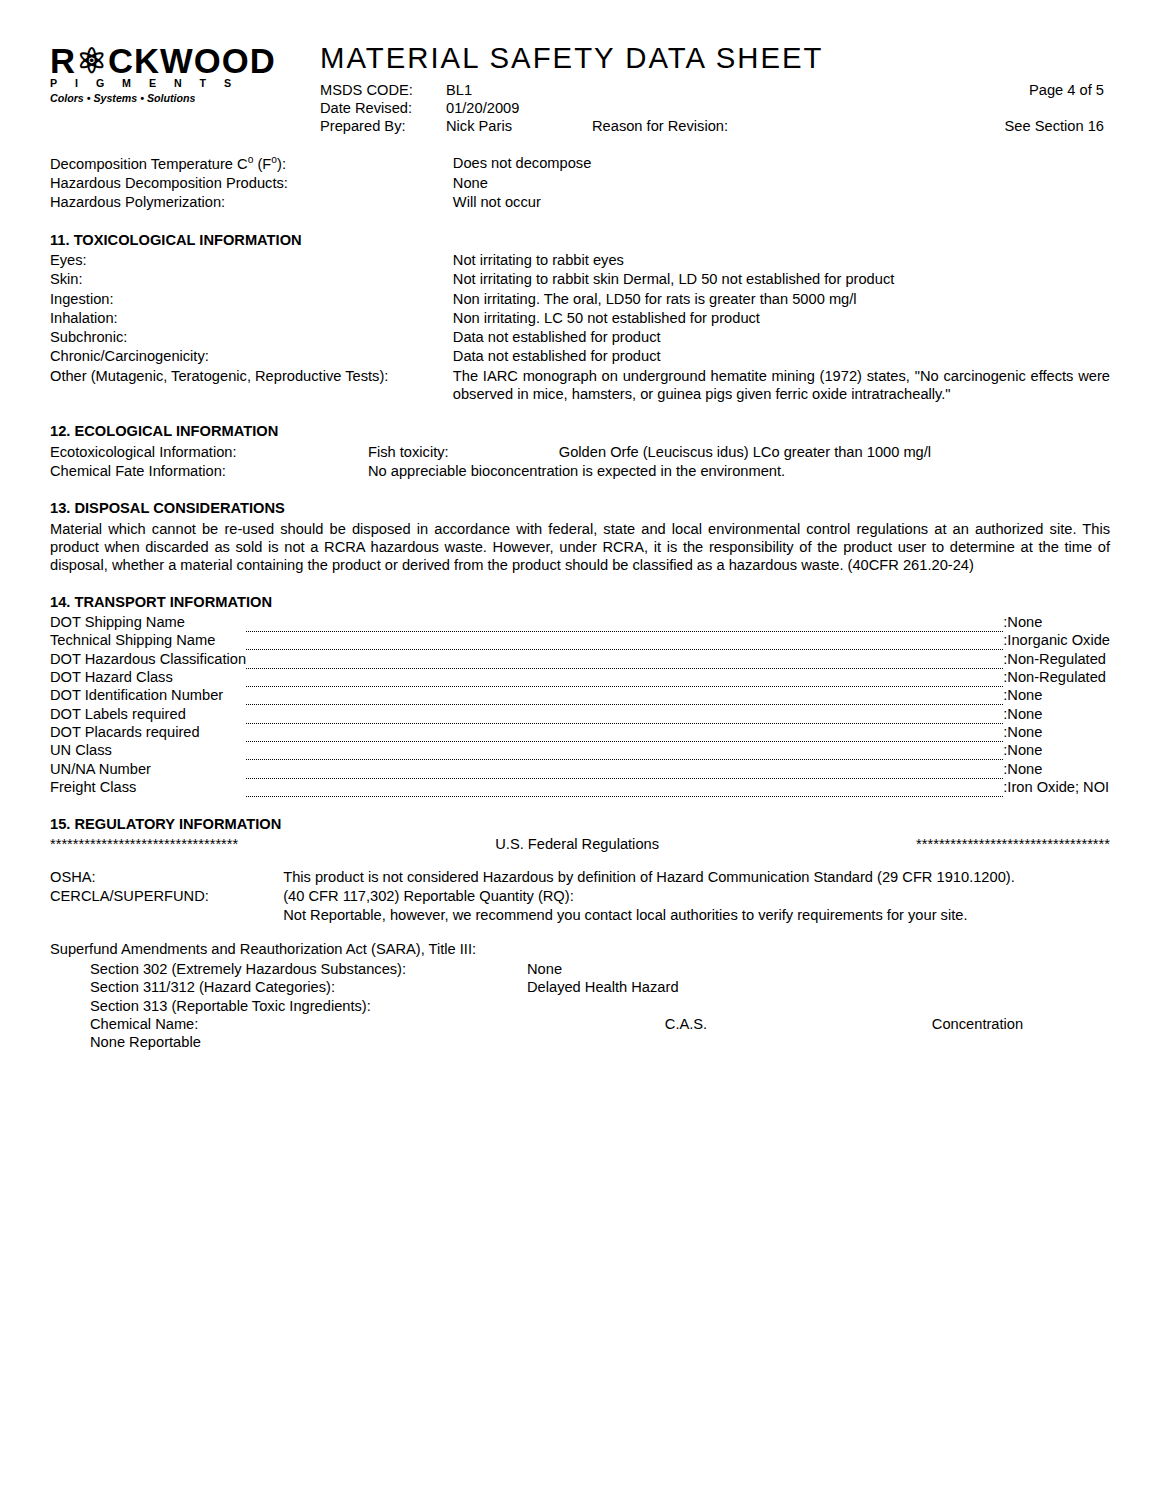R⚛CKWOOD
P I G M E N T S
Colors • Systems • Solutions
MATERIAL SAFETY DATA SHEET
| MSDS CODE: | BL1 | | Page 4 of 5 |
| Date Revised: | 01/20/2009 | | |
| Prepared By: | Nick Paris | Reason for Revision: | See Section 16 |
| Decomposition Temperature C o (F o ): | Does not decompose |
| Hazardous Decomposition Products: | None |
| Hazardous Polymerization: | Will not occur |
11. TOXICOLOGICAL INFORMATION
| Eyes: | Not irritating to rabbit eyes |
| Skin: | Not irritating to rabbit skin Dermal, LD 50 not established for product |
| Ingestion: | Non irritating. The oral, LD50 for rats is greater than 5000 mg/l |
| Inhalation: | Non irritating. LC 50 not established for product |
| Subchronic: | Data not established for product |
| Chronic/Carcinogenicity: | Data not established for product |
| Other (Mutagenic, Teratogenic, Reproductive Tests): | The IARC monograph on underground hematite mining (1972) states, "No carcinogenic effects were observed in mice, hamsters, or guinea pigs given ferric oxide intratracheally." |
12. ECOLOGICAL INFORMATION
| Ecotoxicological Information: | Fish toxicity: | Golden Orfe (Leuciscus idus) LCo greater than 1000 mg/l |
| Chemical Fate Information: | No appreciable bioconcentration is expected in the environment. |
13. DISPOSAL CONSIDERATIONS
Material which cannot be re-used should be disposed in accordance with federal, state and local environmental control regulations at an authorized site. This product when discarded as sold is not a RCRA hazardous waste. However, under RCRA, it is the responsibility of the product user to determine at the time of disposal, whether a material containing the product or derived from the product should be classified as a hazardous waste. (40CFR 261.20-24)
14. TRANSPORT INFORMATION
| DOT Shipping Name | | : | None |
| Technical Shipping Name | | : | Inorganic Oxide |
| DOT Hazardous Classification | | : | Non-Regulated |
| DOT Hazard Class | | : | Non-Regulated |
| DOT Identification Number | | : | None |
| DOT Labels required | | : | None |
| DOT Placards required | | : | None |
| UN Class | | : | None |
| UN/NA Number | | : | None |
| Freight Class | | : | Iron Oxide; NOI |
15. REGULATORY INFORMATION
********************************* U.S. Federal Regulations **********************************
| OSHA: | This product is not considered Hazardous by definition of Hazard Communication Standard (29 CFR 1910.1200). |
| CERCLA/SUPERFUND: | (40 CFR 117,302) Reportable Quantity (RQ): |
| | Not Reportable, however, we recommend you contact local authorities to verify requirements for your site. |
Superfund Amendments and Reauthorization Act (SARA), Title III:
| Section 302 (Extremely Hazardous Substances): | None | |
| Section 311/312 (Hazard Categories): | Delayed Health Hazard |
| Section 313 (Reportable Toxic Ingredients): | | |
| Chemical Name: | C.A.S. | Concentration |
| None Reportable | | |